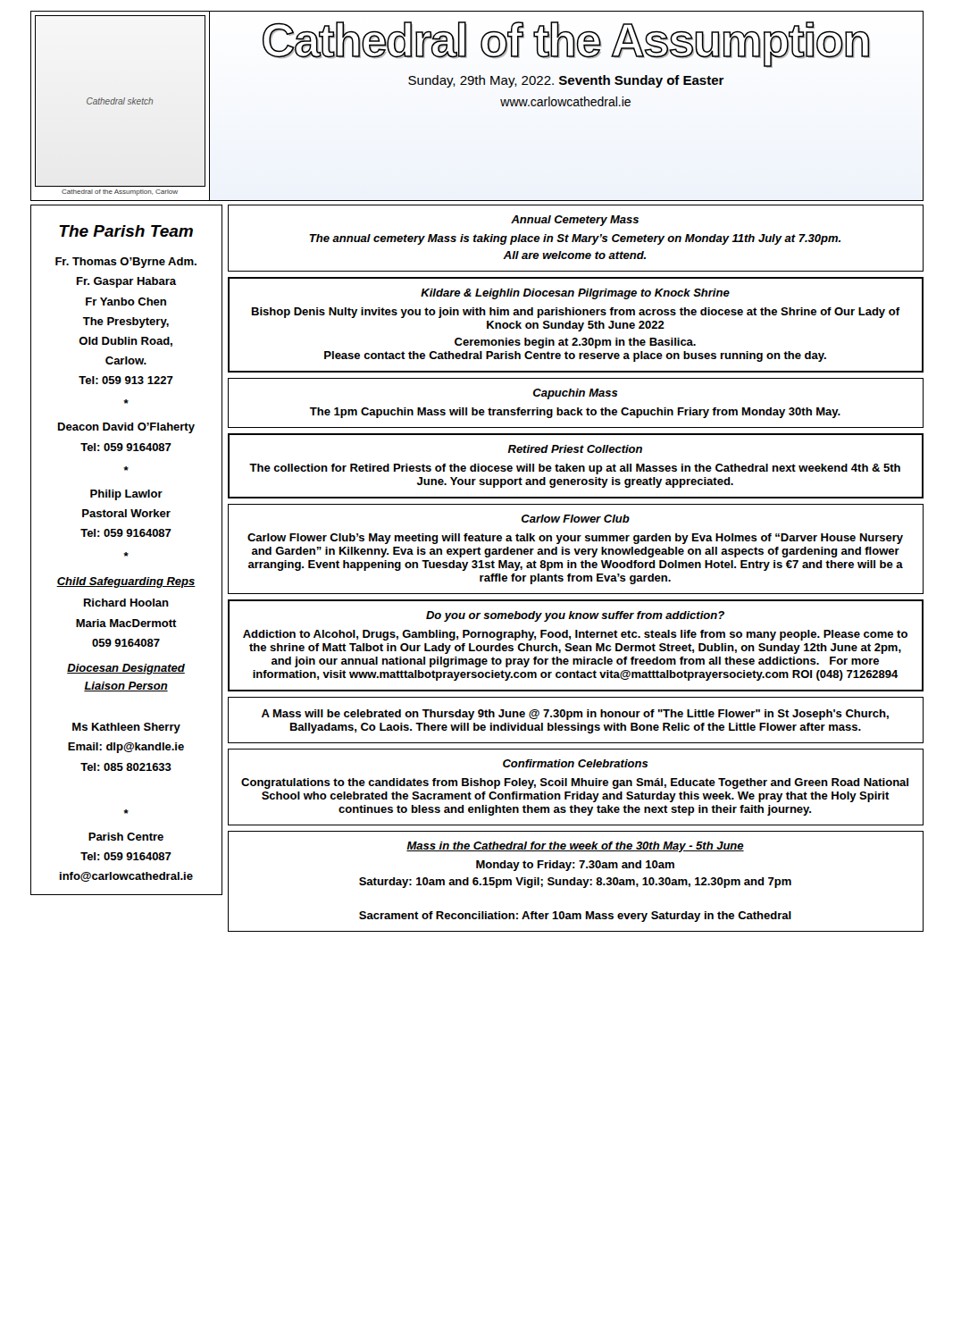Cathedral sketch
Cathedral of the Assumption, Carlow
Cathedral of the Assumption
Sunday, 29th May, 2022. Seventh Sunday of Easter
www.carlowcathedral.ie
The Parish Team
Fr. Thomas O’Byrne Adm.
Fr. Gaspar Habara
Fr Yanbo Chen
The Presbytery,
Old Dublin Road,
Carlow.
Tel: 059 913 1227
*
Deacon David O’Flaherty
Tel: 059 9164087
*
Philip Lawlor
Pastoral Worker
Tel: 059 9164087
*
Child Safeguarding Reps
Richard Hoolan
Maria MacDermott
059 9164087
Diocesan Designated
Liaison Person
Ms Kathleen Sherry
Email: dlp@kandle.ie
Tel: 085 8021633
*
Parish Centre
Tel: 059 9164087
info@carlowcathedral.ie
Annual Cemetery Mass
The annual cemetery Mass is taking place in St Mary’s Cemetery on Monday 11th July at 7.30pm.
All are welcome to attend.
Kildare & Leighlin Diocesan Pilgrimage to Knock Shrine
Bishop Denis Nulty invites you to join with him and parishioners from across the diocese at the Shrine of Our Lady of Knock on Sunday 5th June 2022
Ceremonies begin at 2.30pm in the Basilica.
Please contact the Cathedral Parish Centre to reserve a place on buses running on the day.
Capuchin Mass
The 1pm Capuchin Mass will be transferring back to the Capuchin Friary from Monday 30th May.
Retired Priest Collection
The collection for Retired Priests of the diocese will be taken up at all Masses in the Cathedral next weekend 4th & 5th June. Your support and generosity is greatly appreciated.
Carlow Flower Club
Carlow Flower Club’s May meeting will feature a talk on your summer garden by Eva Holmes of “Darver House Nursery and Garden” in Kilkenny. Eva is an expert gardener and is very knowledgeable on all aspects of gardening and flower arranging. Event happening on Tuesday 31st May, at 8pm in the Woodford Dolmen Hotel. Entry is €7 and there will be a raffle for plants from Eva’s garden.
Do you or somebody you know suffer from addiction?
Addiction to Alcohol, Drugs, Gambling, Pornography, Food, Internet etc. steals life from so many people. Please come to the shrine of Matt Talbot in Our Lady of Lourdes Church, Sean Mc Dermot Street, Dublin, on Sunday 12th June at 2pm, and join our annual national pilgrimage to pray for the miracle of freedom from all these addictions. For more information, visit www.matttalbotprayersociety.com or contact vita@matttalbotprayersociety.com ROI (048) 71262894
A Mass will be celebrated on Thursday 9th June @ 7.30pm in honour of "The Little Flower" in St Joseph's Church, Ballyadams, Co Laois. There will be individual blessings with Bone Relic of the Little Flower after mass.
Confirmation Celebrations
Congratulations to the candidates from Bishop Foley, Scoil Mhuire gan Smál, Educate Together and Green Road National School who celebrated the Sacrament of Confirmation Friday and Saturday this week. We pray that the Holy Spirit continues to bless and enlighten them as they take the next step in their faith journey.
Mass in the Cathedral for the week of the 30th May - 5th June
Monday to Friday: 7.30am and 10am
Saturday: 10am and 6.15pm Vigil; Sunday: 8.30am, 10.30am, 12.30pm and 7pm
Sacrament of Reconciliation: After 10am Mass every Saturday in the Cathedral